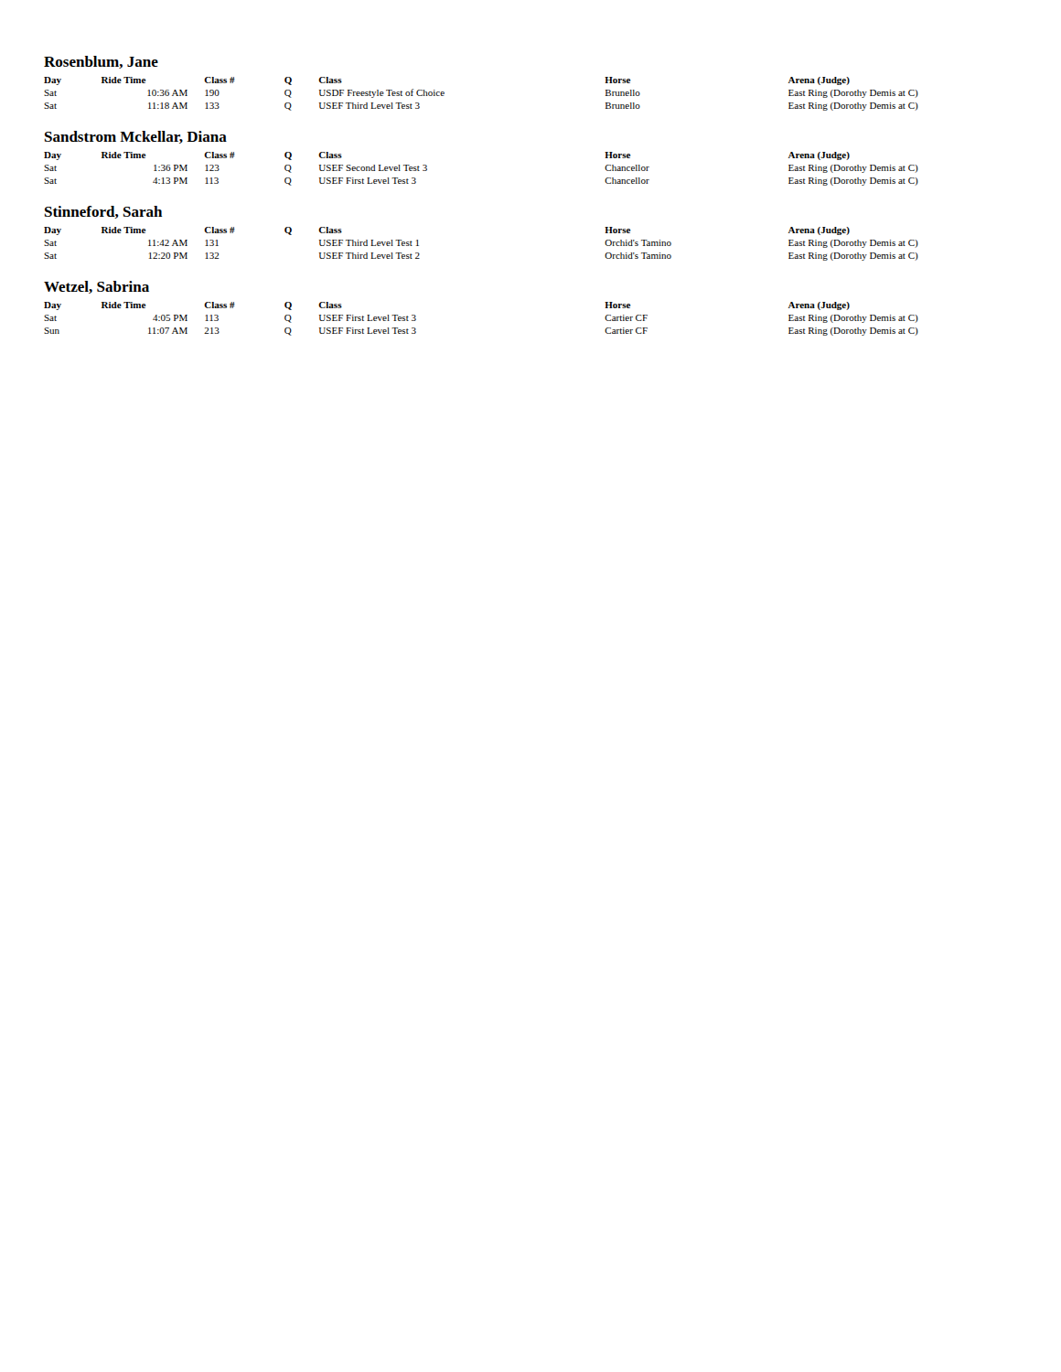Rosenblum, Jane
| Day | Ride Time | Class # | Q | Class | Horse | Arena (Judge) |
| --- | --- | --- | --- | --- | --- | --- |
| Sat | 10:36 AM | 190 | Q | USDF Freestyle Test of Choice | Brunello | East Ring (Dorothy Demis at C) |
| Sat | 11:18 AM | 133 | Q | USEF Third Level Test 3 | Brunello | East Ring (Dorothy Demis at C) |
Sandstrom Mckellar, Diana
| Day | Ride Time | Class # | Q | Class | Horse | Arena (Judge) |
| --- | --- | --- | --- | --- | --- | --- |
| Sat | 1:36 PM | 123 | Q | USEF Second Level Test 3 | Chancellor | East Ring (Dorothy Demis at C) |
| Sat | 4:13 PM | 113 | Q | USEF First Level Test 3 | Chancellor | East Ring (Dorothy Demis at C) |
Stinneford, Sarah
| Day | Ride Time | Class # | Q | Class | Horse | Arena (Judge) |
| --- | --- | --- | --- | --- | --- | --- |
| Sat | 11:42 AM | 131 | | USEF Third Level Test 1 | Orchid's Tamino | East Ring (Dorothy Demis at C) |
| Sat | 12:20 PM | 132 | | USEF Third Level Test 2 | Orchid's Tamino | East Ring (Dorothy Demis at C) |
Wetzel, Sabrina
| Day | Ride Time | Class # | Q | Class | Horse | Arena (Judge) |
| --- | --- | --- | --- | --- | --- | --- |
| Sat | 4:05 PM | 113 | Q | USEF First Level Test 3 | Cartier CF | East Ring (Dorothy Demis at C) |
| Sun | 11:07 AM | 213 | Q | USEF First Level Test 3 | Cartier CF | East Ring (Dorothy Demis at C) |